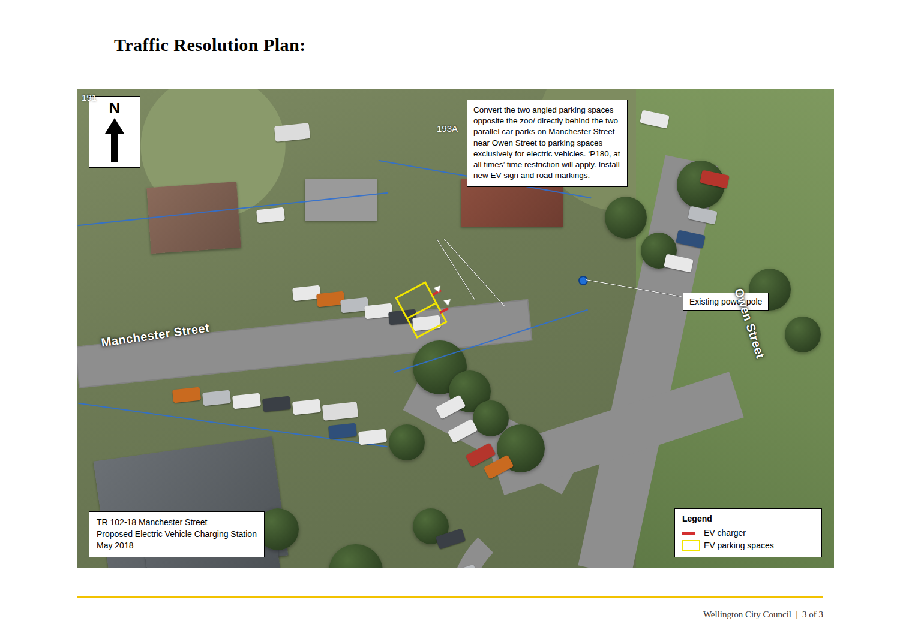Traffic Resolution Plan:
N
Convert the two angled parking spaces opposite the zoo/ directly behind the two parallel car parks on Manchester Street near Owen Street to parking spaces exclusively for electric vehicles. ‘P180, at all times’ time restriction will apply. Install new EV sign and road markings.
Existing power pole
Manchester Street
Owen Street
193A
191
TR 102-18 Manchester Street
Proposed Electric Vehicle Charging Station
May 2018
Legend
| | EV charger |
| | EV parking spaces |
Wellington City Council | 3 of 3